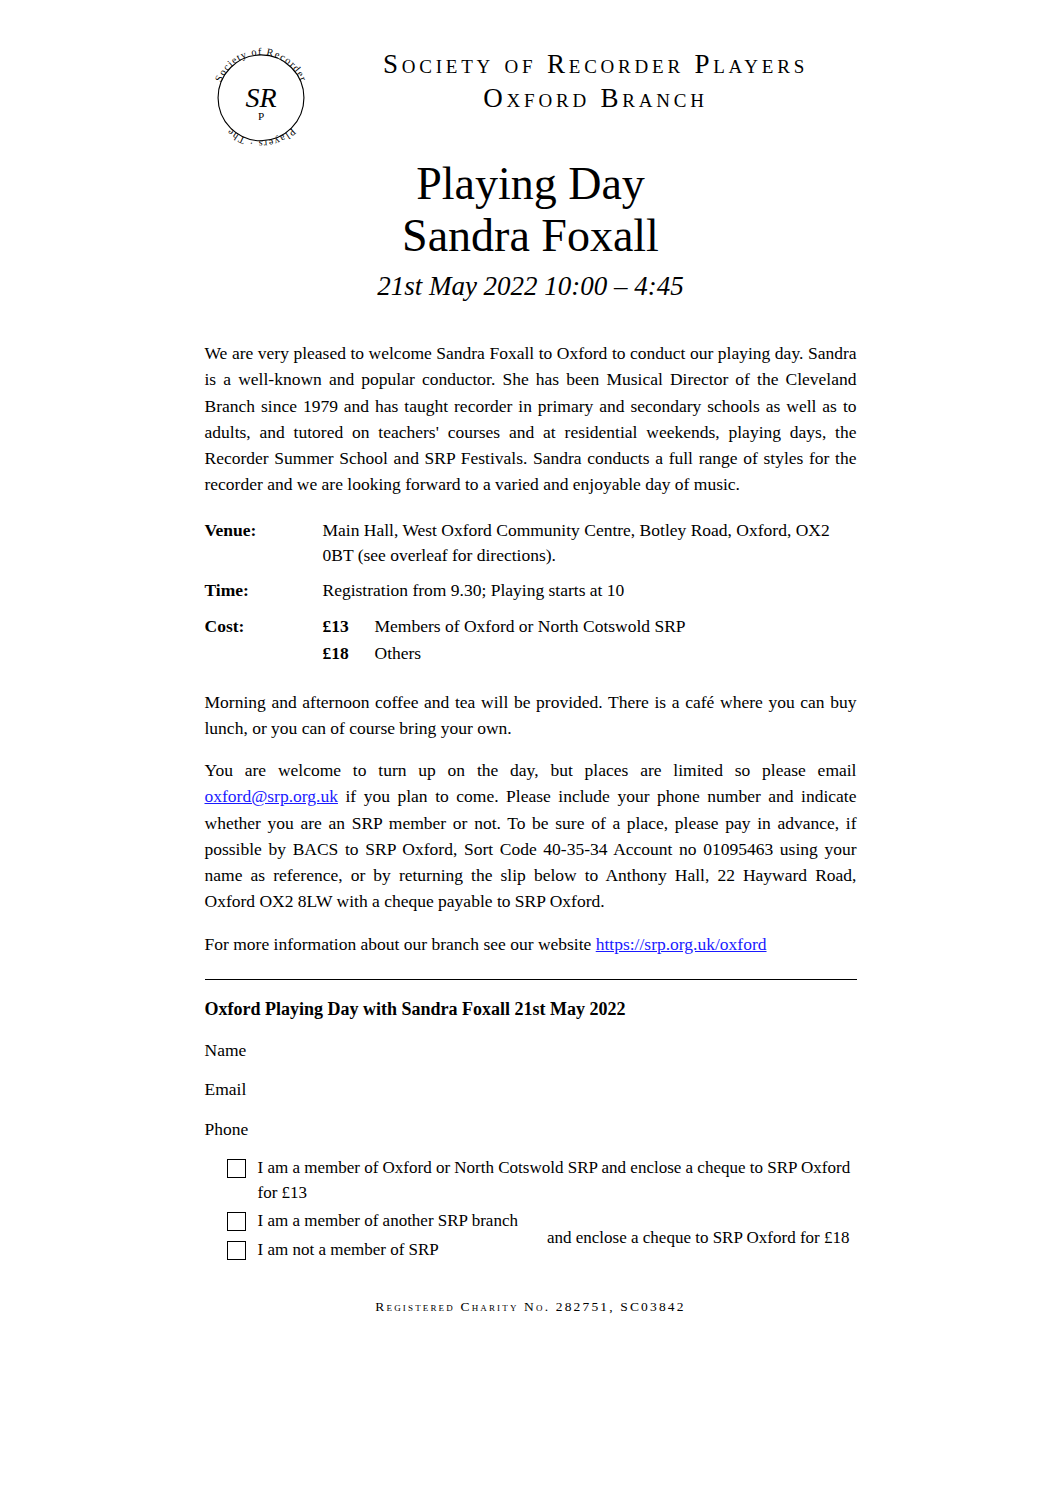Society of Recorder Players · The SR P
Society of Recorder Players
Oxford Branch
Playing Day Sandra Foxall
21st May 2022 10:00 – 4:45
We are very pleased to welcome Sandra Foxall to Oxford to conduct our playing day. Sandra is a well-known and popular conductor. She has been Musical Director of the Cleveland Branch since 1979 and has taught recorder in primary and secondary schools as well as to adults, and tutored on teachers' courses and at residential weekends, playing days, the Recorder Summer School and SRP Festivals. Sandra conducts a full range of styles for the recorder and we are looking forward to a varied and enjoyable day of music.
| Venue: | Main Hall, West Oxford Community Centre, Botley Road, Oxford, OX2 0BT (see overleaf for directions). |
| Time: | Registration from 9.30; Playing starts at 10 |
| Cost: | £13 Members of Oxford or North Cotswold SRP £18 Others |
Morning and afternoon coffee and tea will be provided. There is a café where you can buy lunch, or you can of course bring your own.
You are welcome to turn up on the day, but places are limited so please email oxford@srp.org.uk if you plan to come. Please include your phone number and indicate whether you are an SRP member or not. To be sure of a place, please pay in advance, if possible by BACS to SRP Oxford, Sort Code 40-35-34 Account no 01095463 using your name as reference, or by returning the slip below to Anthony Hall, 22 Hayward Road, Oxford OX2 8LW with a cheque payable to SRP Oxford.
For more information about our branch see our website https://srp.org.uk/oxford
Oxford Playing Day with Sandra Foxall 21st May 2022
Name
Email
Phone
I am a member of Oxford or North Cotswold SRP and enclose a cheque to SRP Oxford for £13
I am a member of another SRP branch
I am not a member of SRP
and enclose a cheque to SRP Oxford for £18
Registered Charity No. 282751, SC03842